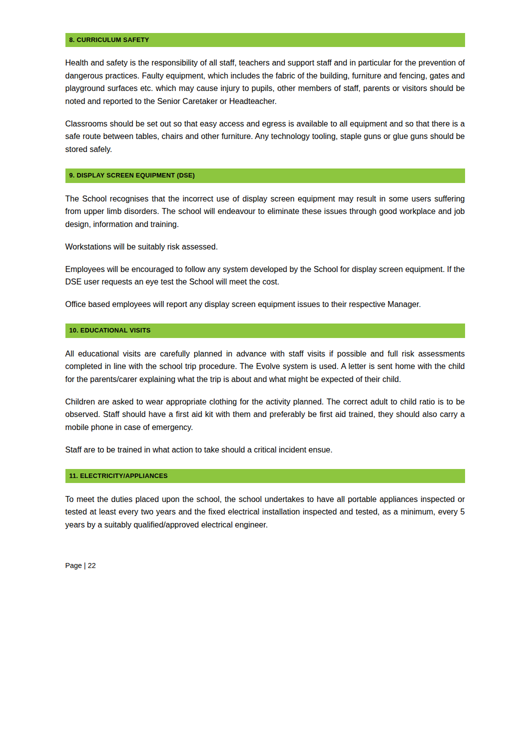8. CURRICULUM SAFETY
Health and safety is the responsibility of all staff, teachers and support staff and in particular for the prevention of dangerous practices. Faulty equipment, which includes the fabric of the building, furniture and fencing, gates and playground surfaces etc. which may cause injury to pupils, other members of staff, parents or visitors should be noted and reported to the Senior Caretaker or Headteacher.
Classrooms should be set out so that easy access and egress is available to all equipment and so that there is a safe route between tables, chairs and other furniture. Any technology tooling, staple guns or glue guns should be stored safely.
9. DISPLAY SCREEN EQUIPMENT (DSE)
The School recognises that the incorrect use of display screen equipment may result in some users suffering from upper limb disorders. The school will endeavour to eliminate these issues through good workplace and job design, information and training.
Workstations will be suitably risk assessed.
Employees will be encouraged to follow any system developed by the School for display screen equipment. If the DSE user requests an eye test the School will meet the cost.
Office based employees will report any display screen equipment issues to their respective Manager.
10. EDUCATIONAL VISITS
All educational visits are carefully planned in advance with staff visits if possible and full risk assessments completed in line with the school trip procedure. The Evolve system is used. A letter is sent home with the child for the parents/carer explaining what the trip is about and what might be expected of their child.
Children are asked to wear appropriate clothing for the activity planned. The correct adult to child ratio is to be observed. Staff should have a first aid kit with them and preferably be first aid trained, they should also carry a mobile phone in case of emergency.
Staff are to be trained in what action to take should a critical incident ensue.
11. ELECTRICITY/APPLIANCES
To meet the duties placed upon the school, the school undertakes to have all portable appliances inspected or tested at least every two years and the fixed electrical installation inspected and tested, as a minimum, every 5 years by a suitably qualified/approved electrical engineer.
Page | 22